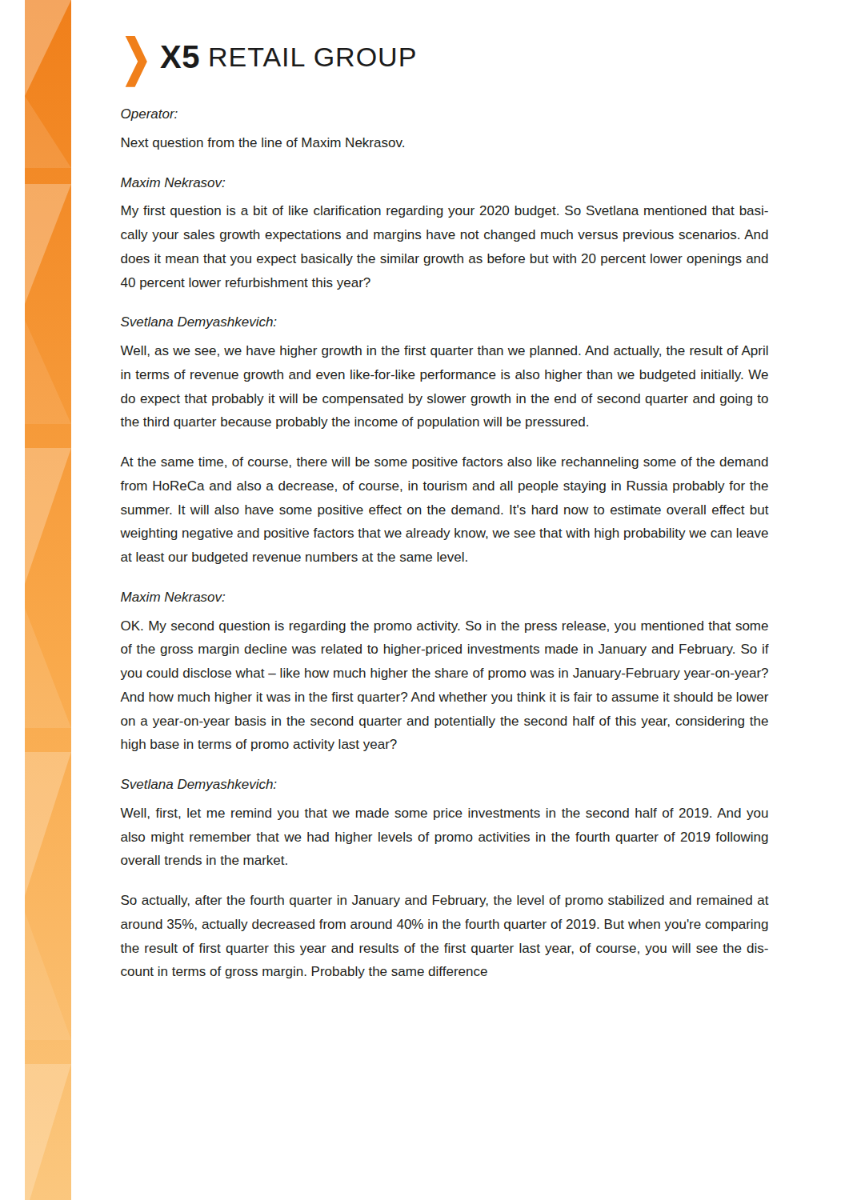❯ X5 RETAIL GROUP
Operator:
Next question from the line of Maxim Nekrasov.
Maxim Nekrasov:
My first question is a bit of like clarification regarding your 2020 budget. So Svetlana mentioned that basically your sales growth expectations and margins have not changed much versus previous scenarios. And does it mean that you expect basically the similar growth as before but with 20 percent lower openings and 40 percent lower refurbishment this year?
Svetlana Demyashkevich:
Well, as we see, we have higher growth in the first quarter than we planned. And actually, the result of April in terms of revenue growth and even like-for-like performance is also higher than we budgeted initially. We do expect that probably it will be compensated by slower growth in the end of second quarter and going to the third quarter because probably the income of population will be pressured.
At the same time, of course, there will be some positive factors also like rechanneling some of the demand from HoReCa and also a decrease, of course, in tourism and all people staying in Russia probably for the summer. It will also have some positive effect on the demand. It's hard now to estimate overall effect but weighting negative and positive factors that we already know, we see that with high probability we can leave at least our budgeted revenue numbers at the same level.
Maxim Nekrasov:
OK. My second question is regarding the promo activity. So in the press release, you mentioned that some of the gross margin decline was related to higher-priced investments made in January and February. So if you could disclose what – like how much higher the share of promo was in January-February year-on-year? And how much higher it was in the first quarter? And whether you think it is fair to assume it should be lower on a year-on-year basis in the second quarter and potentially the second half of this year, considering the high base in terms of promo activity last year?
Svetlana Demyashkevich:
Well, first, let me remind you that we made some price investments in the second half of 2019. And you also might remember that we had higher levels of promo activities in the fourth quarter of 2019 following overall trends in the market.
So actually, after the fourth quarter in January and February, the level of promo stabilized and remained at around 35%, actually decreased from around 40% in the fourth quarter of 2019. But when you're comparing the result of first quarter this year and results of the first quarter last year, of course, you will see the discount in terms of gross margin. Probably the same difference